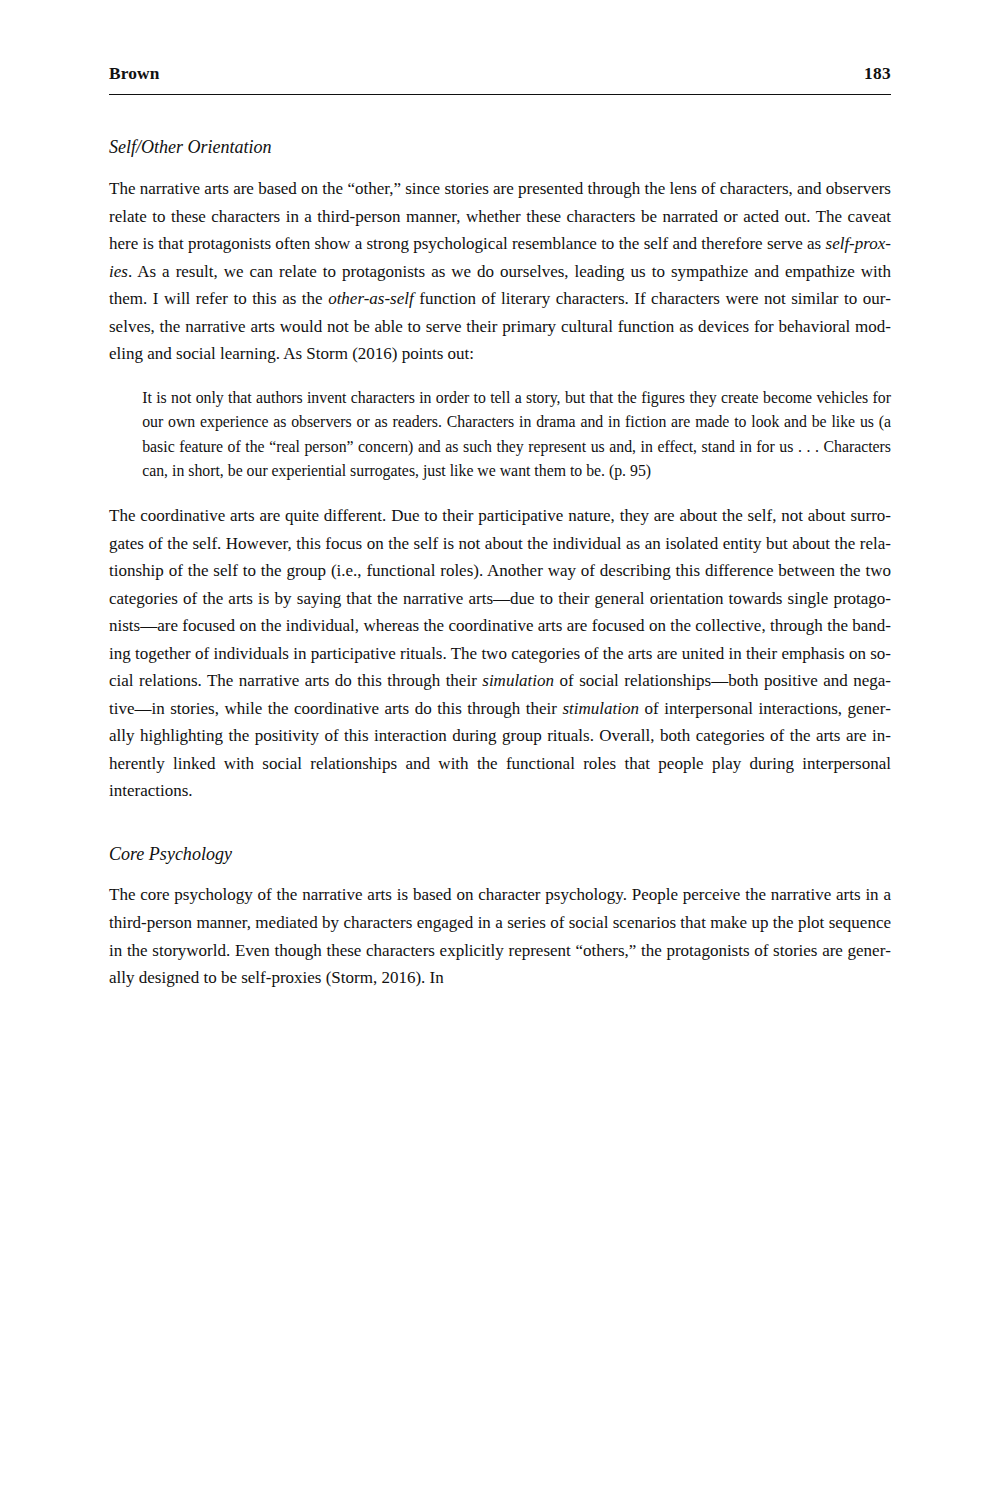Brown 183
Self/Other Orientation
The narrative arts are based on the “other,” since stories are presented through the lens of characters, and observers relate to these characters in a third-person manner, whether these characters be narrated or acted out. The caveat here is that protagonists often show a strong psychological resemblance to the self and therefore serve as self-proxies. As a result, we can relate to protagonists as we do ourselves, leading us to sympathize and empathize with them. I will refer to this as the other-as-self function of literary characters. If characters were not similar to ourselves, the narrative arts would not be able to serve their primary cultural function as devices for behavioral modeling and social learning. As Storm (2016) points out:
It is not only that authors invent characters in order to tell a story, but that the figures they create become vehicles for our own experience as observers or as readers. Characters in drama and in fiction are made to look and be like us (a basic feature of the “real person” concern) and as such they represent us and, in effect, stand in for us . . . Characters can, in short, be our experiential surrogates, just like we want them to be. (p. 95)
The coordinative arts are quite different. Due to their participative nature, they are about the self, not about surrogates of the self. However, this focus on the self is not about the individual as an isolated entity but about the relationship of the self to the group (i.e., functional roles). Another way of describing this difference between the two categories of the arts is by saying that the narrative arts—due to their general orientation towards single protagonists—are focused on the individual, whereas the coordinative arts are focused on the collective, through the banding together of individuals in participative rituals. The two categories of the arts are united in their emphasis on social relations. The narrative arts do this through their simulation of social relationships—both positive and negative—in stories, while the coordinative arts do this through their stimulation of interpersonal interactions, generally highlighting the positivity of this interaction during group rituals. Overall, both categories of the arts are inherently linked with social relationships and with the functional roles that people play during interpersonal interactions.
Core Psychology
The core psychology of the narrative arts is based on character psychology. People perceive the narrative arts in a third-person manner, mediated by characters engaged in a series of social scenarios that make up the plot sequence in the storyworld. Even though these characters explicitly represent “others,” the protagonists of stories are generally designed to be self-proxies (Storm, 2016). In